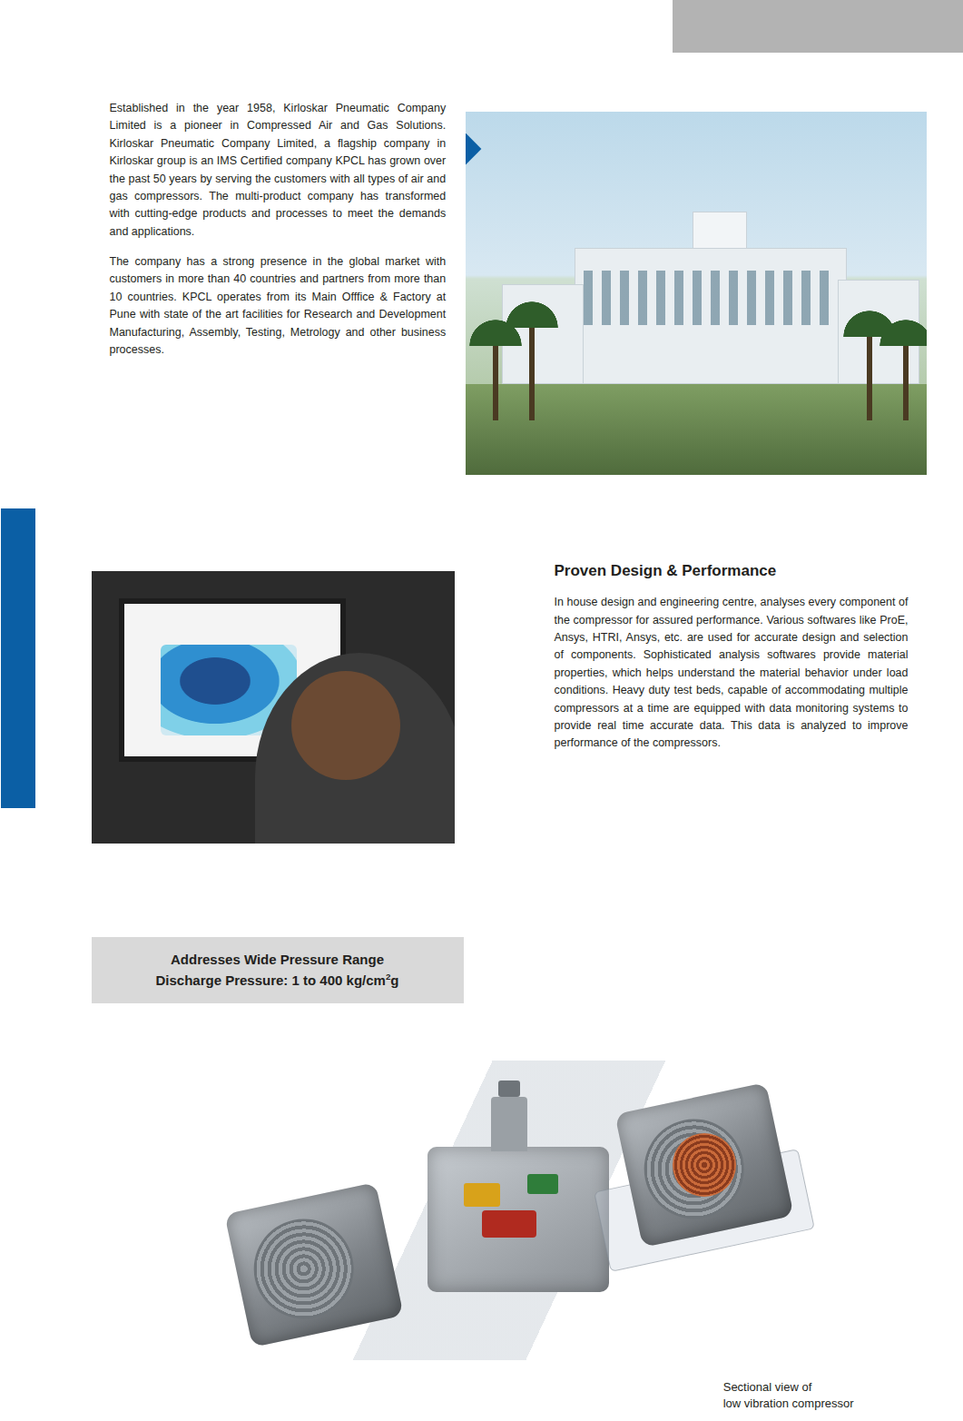Established in the year 1958, Kirloskar Pneumatic Company Limited is a pioneer in Compressed Air and Gas Solutions. Kirloskar Pneumatic Company Limited, a flagship company in Kirloskar group is an IMS Certified company KPCL has grown over the past 50 years by serving the customers with all types of air and gas compressors. The multi-product company has transformed with cutting-edge products and processes to meet the demands and applications.
The company has a strong presence in the global market with customers in more than 40 countries and partners from more than 10 countries. KPCL operates from its Main Offfice & Factory at Pune with state of the art facilities for Research and Development Manufacturing, Assembly, Testing, Metrology and other business processes.
Proven Design & Performance
In house design and engineering centre, analyses every component of the compressor for assured performance. Various softwares like ProE, Ansys, HTRI, Ansys, etc. are used for accurate design and selection of components. Sophisticated analysis softwares provide material properties, which helps understand the material behavior under load conditions. Heavy duty test beds, capable of accommodating multiple compressors at a time are equipped with data monitoring systems to provide real time accurate data. This data is analyzed to improve performance of the compressors.
Addresses Wide Pressure Range
Discharge Pressure: 1 to 400 kg/cm2g
Sectional view of
low vibration compressor